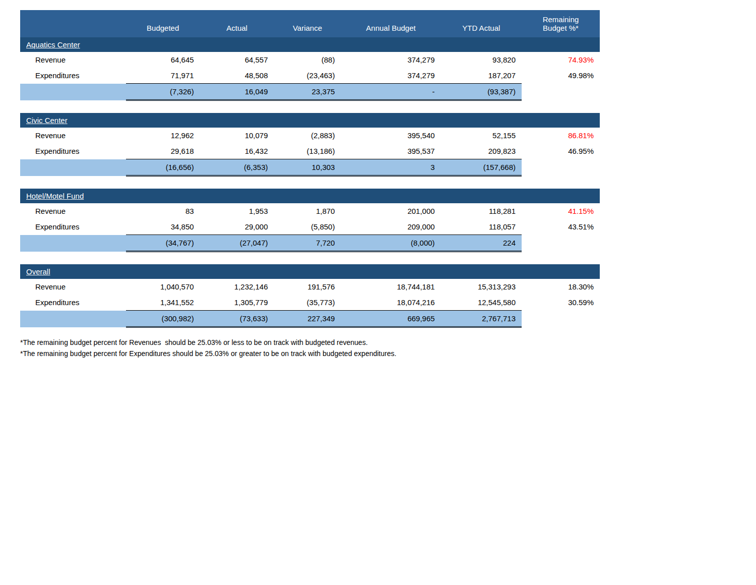| | Budgeted | Actual | Variance | Annual Budget | YTD Actual | Remaining Budget %* |
| --- | --- | --- | --- | --- | --- | --- |
| Aquatics Center |
| Revenue | 64,645 | 64,557 | (88) | 374,279 | 93,820 | 74.93% |
| Expenditures | 71,971 | 48,508 | (23,463) | 374,279 | 187,207 | 49.98% |
| | (7,326) | 16,049 | 23,375 | - | (93,387) | |
| Civic Center |
| Revenue | 12,962 | 10,079 | (2,883) | 395,540 | 52,155 | 86.81% |
| Expenditures | 29,618 | 16,432 | (13,186) | 395,537 | 209,823 | 46.95% |
| | (16,656) | (6,353) | 10,303 | 3 | (157,668) | |
| Hotel/Motel Fund |
| Revenue | 83 | 1,953 | 1,870 | 201,000 | 118,281 | 41.15% |
| Expenditures | 34,850 | 29,000 | (5,850) | 209,000 | 118,057 | 43.51% |
| | (34,767) | (27,047) | 7,720 | (8,000) | 224 | |
| Overall |
| Revenue | 1,040,570 | 1,232,146 | 191,576 | 18,744,181 | 15,313,293 | 18.30% |
| Expenditures | 1,341,552 | 1,305,779 | (35,773) | 18,074,216 | 12,545,580 | 30.59% |
| | (300,982) | (73,633) | 227,349 | 669,965 | 2,767,713 | |
*The remaining budget percent for Revenues should be 25.03% or less to be on track with budgeted revenues.
*The remaining budget percent for Expenditures should be 25.03% or greater to be on track with budgeted expenditures.